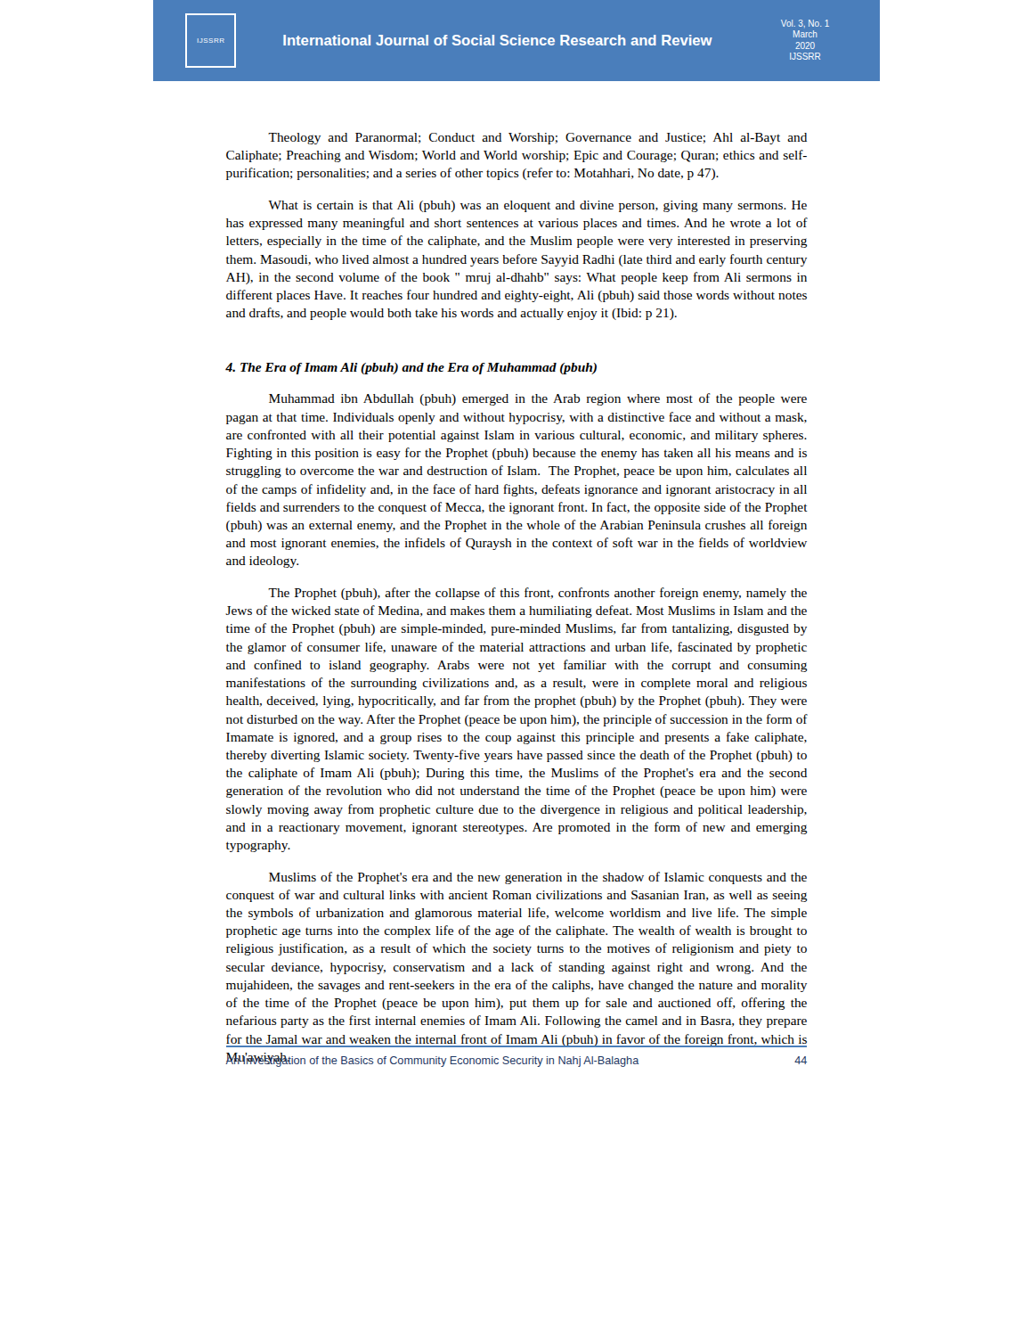IJSSRR
International Journal of Social Science Research and Review
Vol. 3, No. 1
March
2020
IJSSRR
Theology and Paranormal; Conduct and Worship; Governance and Justice; Ahl al-Bayt and Caliphate; Preaching and Wisdom; World and World worship; Epic and Courage; Quran; ethics and self-purification; personalities; and a series of other topics (refer to: Motahhari, No date, p 47).
What is certain is that Ali (pbuh) was an eloquent and divine person, giving many sermons. He has expressed many meaningful and short sentences at various places and times. And he wrote a lot of letters, especially in the time of the caliphate, and the Muslim people were very interested in preserving them. Masoudi, who lived almost a hundred years before Sayyid Radhi (late third and early fourth century AH), in the second volume of the book " mruj al-dhahb" says: What people keep from Ali sermons in different places Have. It reaches four hundred and eighty-eight, Ali (pbuh) said those words without notes and drafts, and people would both take his words and actually enjoy it (Ibid: p 21).
4. The Era of Imam Ali (pbuh) and the Era of Muhammad (pbuh)
Muhammad ibn Abdullah (pbuh) emerged in the Arab region where most of the people were pagan at that time. Individuals openly and without hypocrisy, with a distinctive face and without a mask, are confronted with all their potential against Islam in various cultural, economic, and military spheres. Fighting in this position is easy for the Prophet (pbuh) because the enemy has taken all his means and is struggling to overcome the war and destruction of Islam. The Prophet, peace be upon him, calculates all of the camps of infidelity and, in the face of hard fights, defeats ignorance and ignorant aristocracy in all fields and surrenders to the conquest of Mecca, the ignorant front. In fact, the opposite side of the Prophet (pbuh) was an external enemy, and the Prophet in the whole of the Arabian Peninsula crushes all foreign and most ignorant enemies, the infidels of Quraysh in the context of soft war in the fields of worldview and ideology.
The Prophet (pbuh), after the collapse of this front, confronts another foreign enemy, namely the Jews of the wicked state of Medina, and makes them a humiliating defeat. Most Muslims in Islam and the time of the Prophet (pbuh) are simple-minded, pure-minded Muslims, far from tantalizing, disgusted by the glamor of consumer life, unaware of the material attractions and urban life, fascinated by prophetic and confined to island geography. Arabs were not yet familiar with the corrupt and consuming manifestations of the surrounding civilizations and, as a result, were in complete moral and religious health, deceived, lying, hypocritically, and far from the prophet (pbuh) by the Prophet (pbuh). They were not disturbed on the way. After the Prophet (peace be upon him), the principle of succession in the form of Imamate is ignored, and a group rises to the coup against this principle and presents a fake caliphate, thereby diverting Islamic society. Twenty-five years have passed since the death of the Prophet (pbuh) to the caliphate of Imam Ali (pbuh); During this time, the Muslims of the Prophet's era and the second generation of the revolution who did not understand the time of the Prophet (peace be upon him) were slowly moving away from prophetic culture due to the divergence in religious and political leadership, and in a reactionary movement, ignorant stereotypes. Are promoted in the form of new and emerging typography.
Muslims of the Prophet's era and the new generation in the shadow of Islamic conquests and the conquest of war and cultural links with ancient Roman civilizations and Sasanian Iran, as well as seeing the symbols of urbanization and glamorous material life, welcome worldism and live life. The simple prophetic age turns into the complex life of the age of the caliphate. The wealth of wealth is brought to religious justification, as a result of which the society turns to the motives of religionism and piety to secular deviance, hypocrisy, conservatism and a lack of standing against right and wrong. And the mujahideen, the savages and rent-seekers in the era of the caliphs, have changed the nature and morality of the time of the Prophet (peace be upon him), put them up for sale and auctioned off, offering the nefarious party as the first internal enemies of Imam Ali. Following the camel and in Basra, they prepare for the Jamal war and weaken the internal front of Imam Ali (pbuh) in favor of the foreign front, which is Mu'awiyah.
An Investigation of the Basics of Community Economic Security in Nahj Al-Balagha
44